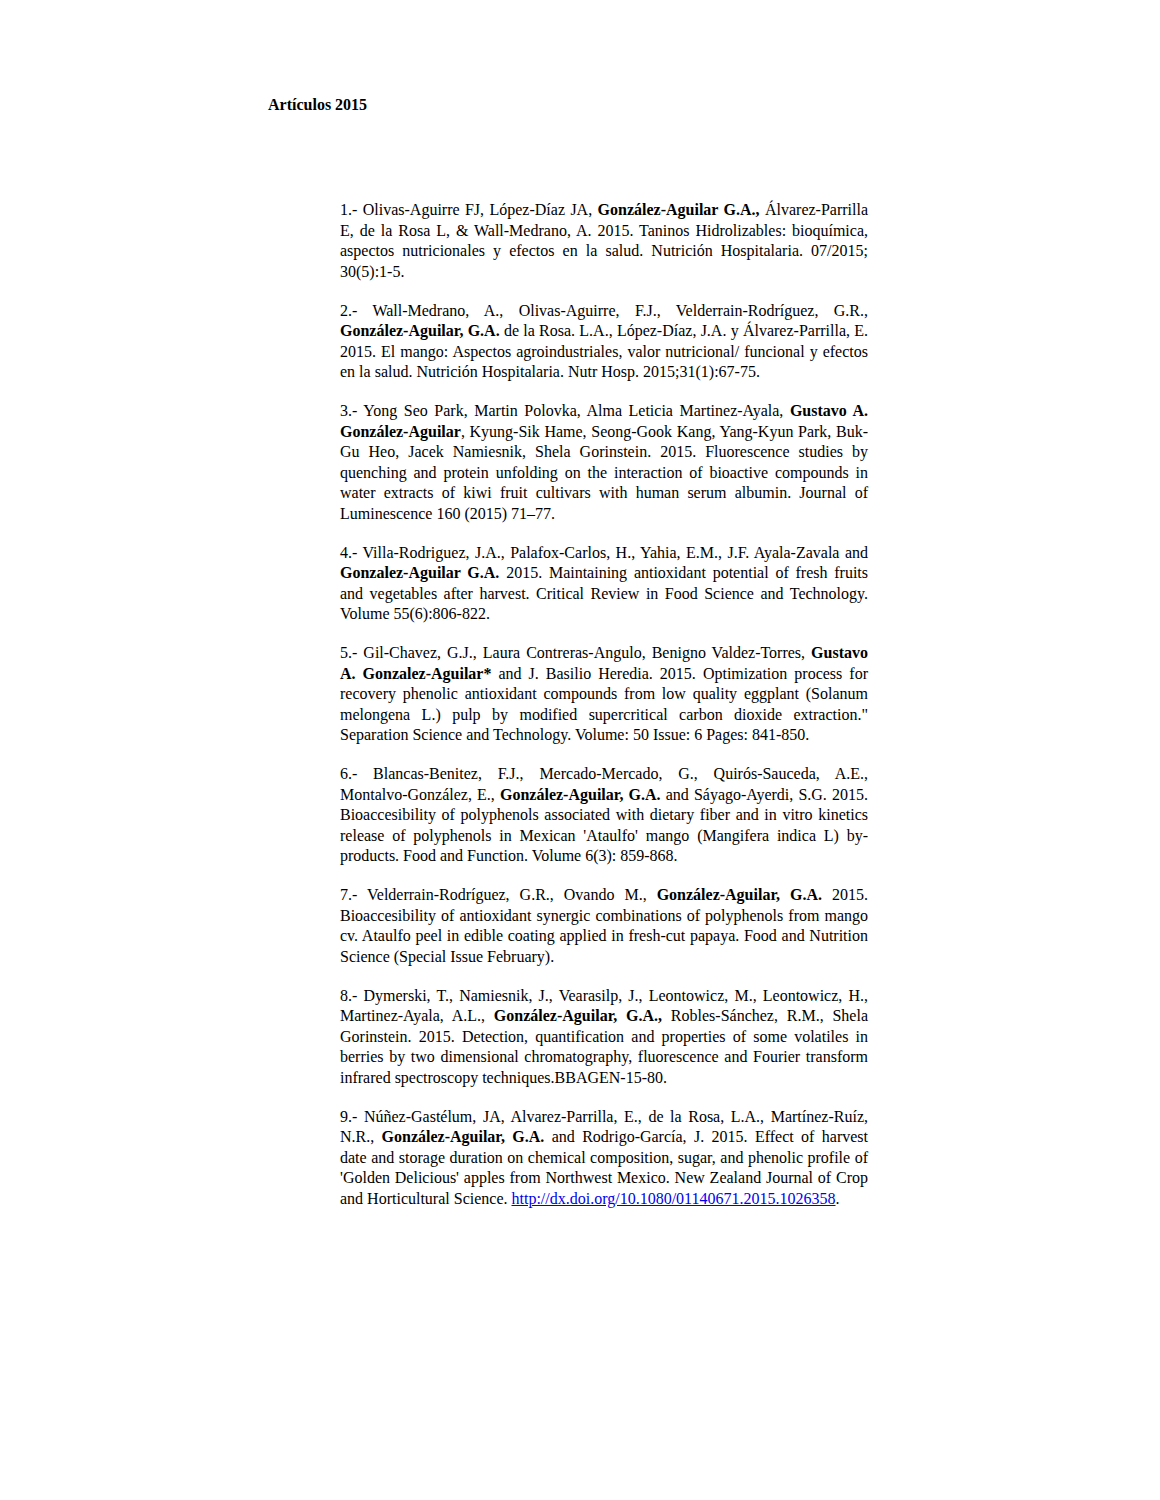Artículos 2015
1.- Olivas-Aguirre FJ, López-Díaz JA, González-Aguilar G.A., Álvarez-Parrilla E, de la Rosa L, & Wall-Medrano, A. 2015. Taninos Hidrolizables: bioquímica, aspectos nutricionales y efectos en la salud. Nutrición Hospitalaria. 07/2015; 30(5):1-5.
2.- Wall-Medrano, A., Olivas-Aguirre, F.J., Velderrain-Rodríguez, G.R., González-Aguilar, G.A. de la Rosa. L.A., López-Díaz, J.A. y Álvarez-Parrilla, E. 2015. El mango: Aspectos agroindustriales, valor nutricional/ funcional y efectos en la salud. Nutrición Hospitalaria. Nutr Hosp. 2015;31(1):67-75.
3.- Yong Seo Park, Martin Polovka, Alma Leticia Martinez-Ayala, Gustavo A. González-Aguilar, Kyung-Sik Hame, Seong-Gook Kang, Yang-Kyun Park, Buk-Gu Heo, Jacek Namiesnik, Shela Gorinstein. 2015. Fluorescence studies by quenching and protein unfolding on the interaction of bioactive compounds in water extracts of kiwi fruit cultivars with human serum albumin. Journal of Luminescence 160 (2015) 71–77.
4.- Villa-Rodriguez, J.A., Palafox-Carlos, H., Yahia, E.M., J.F. Ayala-Zavala and Gonzalez-Aguilar G.A. 2015. Maintaining antioxidant potential of fresh fruits and vegetables after harvest. Critical Review in Food Science and Technology. Volume 55(6):806-822.
5.- Gil-Chavez, G.J., Laura Contreras-Angulo, Benigno Valdez-Torres, Gustavo A. Gonzalez-Aguilar* and J. Basilio Heredia. 2015. Optimization process for recovery phenolic antioxidant compounds from low quality eggplant (Solanum melongena L.) pulp by modified supercritical carbon dioxide extraction." Separation Science and Technology. Volume: 50 Issue: 6 Pages: 841-850.
6.- Blancas-Benitez, F.J., Mercado-Mercado, G., Quirós-Sauceda, A.E., Montalvo-González, E., González-Aguilar, G.A. and Sáyago-Ayerdi, S.G. 2015. Bioaccesibility of polyphenols associated with dietary fiber and in vitro kinetics release of polyphenols in Mexican 'Ataulfo' mango (Mangifera indica L) by-products. Food and Function. Volume 6(3): 859-868.
7.- Velderrain-Rodríguez, G.R., Ovando M., González-Aguilar, G.A. 2015. Bioaccesibility of antioxidant synergic combinations of polyphenols from mango cv. Ataulfo peel in edible coating applied in fresh-cut papaya. Food and Nutrition Science (Special Issue February).
8.- Dymerski, T., Namiesnik, J., Vearasilp, J., Leontowicz, M., Leontowicz, H., Martinez-Ayala, A.L., González-Aguilar, G.A., Robles-Sánchez, R.M., Shela Gorinstein. 2015. Detection, quantification and properties of some volatiles in berries by two dimensional chromatography, fluorescence and Fourier transform infrared spectroscopy techniques.BBAGEN-15-80.
9.- Núñez-Gastélum, JA, Alvarez-Parrilla, E., de la Rosa, L.A., Martínez-Ruíz, N.R., González-Aguilar, G.A. and Rodrigo-García, J. 2015. Effect of harvest date and storage duration on chemical composition, sugar, and phenolic profile of 'Golden Delicious' apples from Northwest Mexico. New Zealand Journal of Crop and Horticultural Science. http://dx.doi.org/10.1080/01140671.2015.1026358.